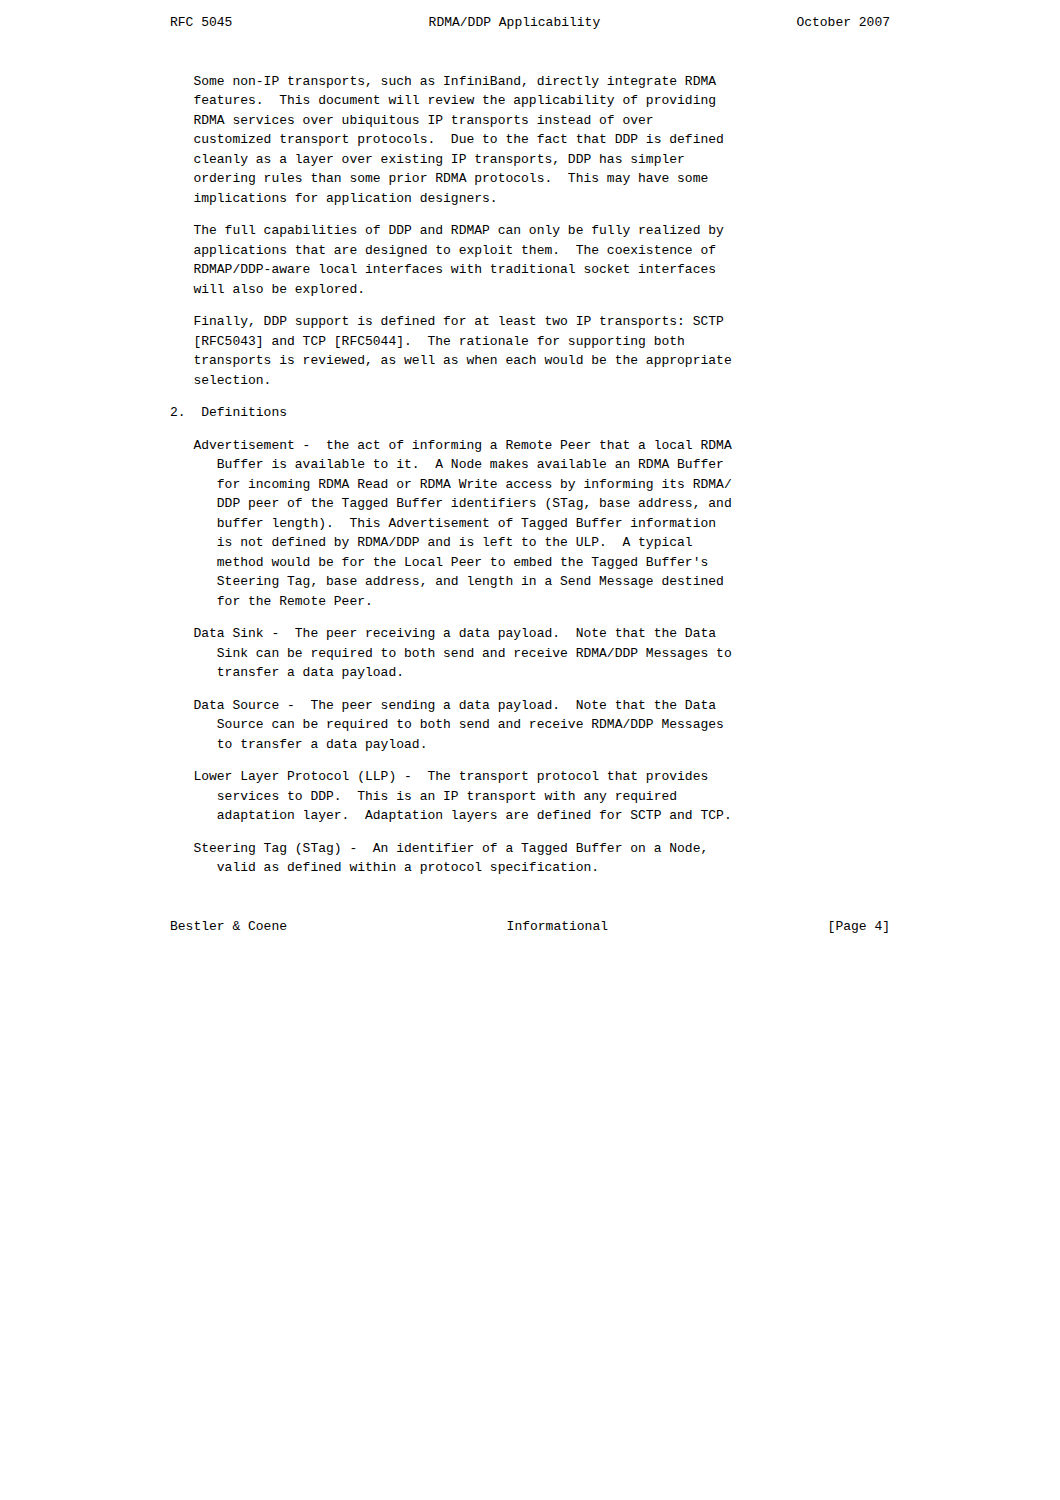RFC 5045 RDMA/DDP Applicability October 2007
Some non-IP transports, such as InfiniBand, directly integrate RDMA features. This document will review the applicability of providing RDMA services over ubiquitous IP transports instead of over customized transport protocols. Due to the fact that DDP is defined cleanly as a layer over existing IP transports, DDP has simpler ordering rules than some prior RDMA protocols. This may have some implications for application designers.
The full capabilities of DDP and RDMAP can only be fully realized by applications that are designed to exploit them. The coexistence of RDMAP/DDP-aware local interfaces with traditional socket interfaces will also be explored.
Finally, DDP support is defined for at least two IP transports: SCTP [RFC5043] and TCP [RFC5044]. The rationale for supporting both transports is reviewed, as well as when each would be the appropriate selection.
2. Definitions
Advertisement - the act of informing a Remote Peer that a local RDMA Buffer is available to it. A Node makes available an RDMA Buffer for incoming RDMA Read or RDMA Write access by informing its RDMA/ DDP peer of the Tagged Buffer identifiers (STag, base address, and buffer length). This Advertisement of Tagged Buffer information is not defined by RDMA/DDP and is left to the ULP. A typical method would be for the Local Peer to embed the Tagged Buffer's Steering Tag, base address, and length in a Send Message destined for the Remote Peer.
Data Sink - The peer receiving a data payload. Note that the Data Sink can be required to both send and receive RDMA/DDP Messages to transfer a data payload.
Data Source - The peer sending a data payload. Note that the Data Source can be required to both send and receive RDMA/DDP Messages to transfer a data payload.
Lower Layer Protocol (LLP) - The transport protocol that provides services to DDP. This is an IP transport with any required adaptation layer. Adaptation layers are defined for SCTP and TCP.
Steering Tag (STag) - An identifier of a Tagged Buffer on a Node, valid as defined within a protocol specification.
Bestler & Coene Informational [Page 4]